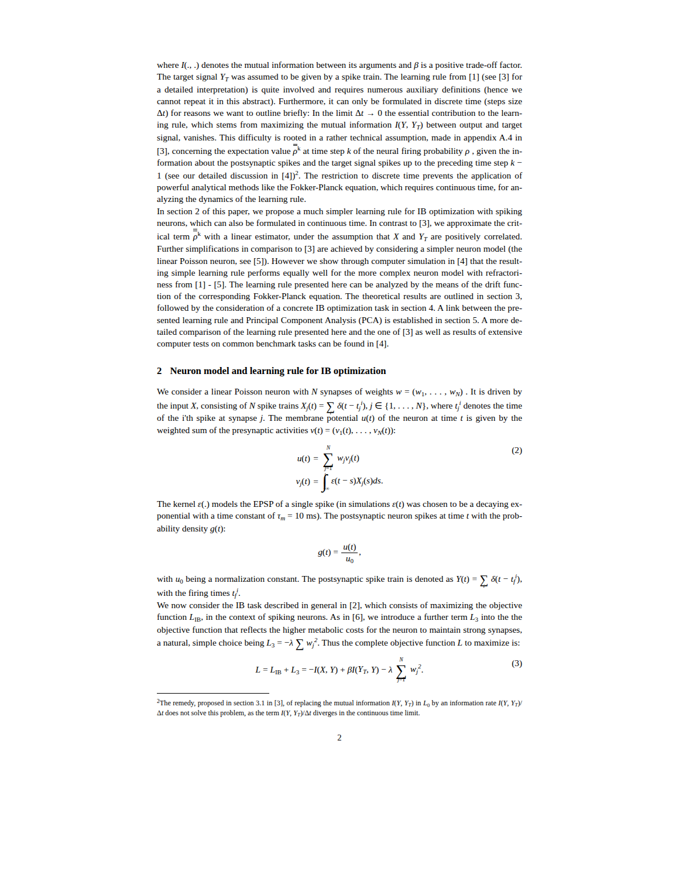where I(., .) denotes the mutual information between its arguments and β is a positive trade-off factor. The target signal YT was assumed to be given by a spike train. The learning rule from [1] (see [3] for a detailed interpretation) is quite involved and requires numerous auxiliary definitions (hence we cannot repeat it in this abstract). Furthermore, it can only be formulated in discrete time (steps size Δt) for reasons we want to outline briefly: In the limit Δt → 0 the essential contribution to the learning rule, which stems from maximizing the mutual information I(Y, YT) between output and target signal, vanishes. This difficulty is rooted in a rather technical assumption, made in appendix A.4 in [3], concerning the expectation value ρk at time step k of the neural firing probability ρ , given the information about the postsynaptic spikes and the target signal spikes up to the preceding time step k − 1 (see our detailed discussion in [4])2. The restriction to discrete time prevents the application of powerful analytical methods like the Fokker-Planck equation, which requires continuous time, for analyzing the dynamics of the learning rule.
In section 2 of this paper, we propose a much simpler learning rule for IB optimization with spiking neurons, which can also be formulated in continuous time. In contrast to [3], we approximate the critical term ρk with a linear estimator, under the assumption that X and YT are positively correlated. Further simplifications in comparison to [3] are achieved by considering a simpler neuron model (the linear Poisson neuron, see [5]). However we show through computer simulation in [4] that the resulting simple learning rule performs equally well for the more complex neuron model with refractoriness from [1] - [5]. The learning rule presented here can be analyzed by the means of the drift function of the corresponding Fokker-Planck equation. The theoretical results are outlined in section 3, followed by the consideration of a concrete IB optimization task in section 4. A link between the presented learning rule and Principal Component Analysis (PCA) is established in section 5. A more detailed comparison of the learning rule presented here and the one of [3] as well as results of extensive computer tests on common benchmark tasks can be found in [4].
2 Neuron model and learning rule for IB optimization
We consider a linear Poisson neuron with N synapses of weights w = (w 1, . . . , wN) . It is driven by the input X, consisting of N spike trains Xj(t) = ∑i δ(t − tji), j ∈ {1, . . . , N}, where tji denotes the time of the i'th spike at synapse j. The membrane potential u(t) of the neuron at time t is given by the weighted sum of the presynaptic activities ν(t) = (ν 1(t), . . . , νN(t)):
(2)
| u ( t ) | = | N ∑ j =1 w j ν j ( t ) |
| ν j ( t ) | = | t ∫ −∞ ε ( t − s ) X j ( s ) ds . |
The kernel ε(.) models the EPSP of a single spike (in simulations ε(t) was chosen to be a decaying exponential with a time constant of τm = 10 ms). The postsynaptic neuron spikes at time t with the probability density g(t):
g(t) = u(t) u 0 ,
with u 0 being a normalization constant. The postsynaptic spike train is denoted as Y(t) = ∑i δ(t − tfi), with the firing times tfi.
We now consider the IB task described in general in [2], which consists of maximizing the objective function LIB, in the context of spiking neurons. As in [6], we introduce a further term L 3 into the the objective function that reflects the higher metabolic costs for the neuron to maintain strong synapses, a natural, simple choice being L 3 = −λ ∑ wj 2. Thus the complete objective function L to maximize is:
(3)
L = LIB + L 3 = −I(X, Y) + βI(YT, Y) − λ N ∑ j=1 wj 2.
2The remedy, proposed in section 3.1 in [3], of replacing the mutual information I(Y, YT) in L 0 by an information rate I(Y, YT)/Δt does not solve this problem, as the term I(Y, YT)/Δt diverges in the continuous time limit.
2